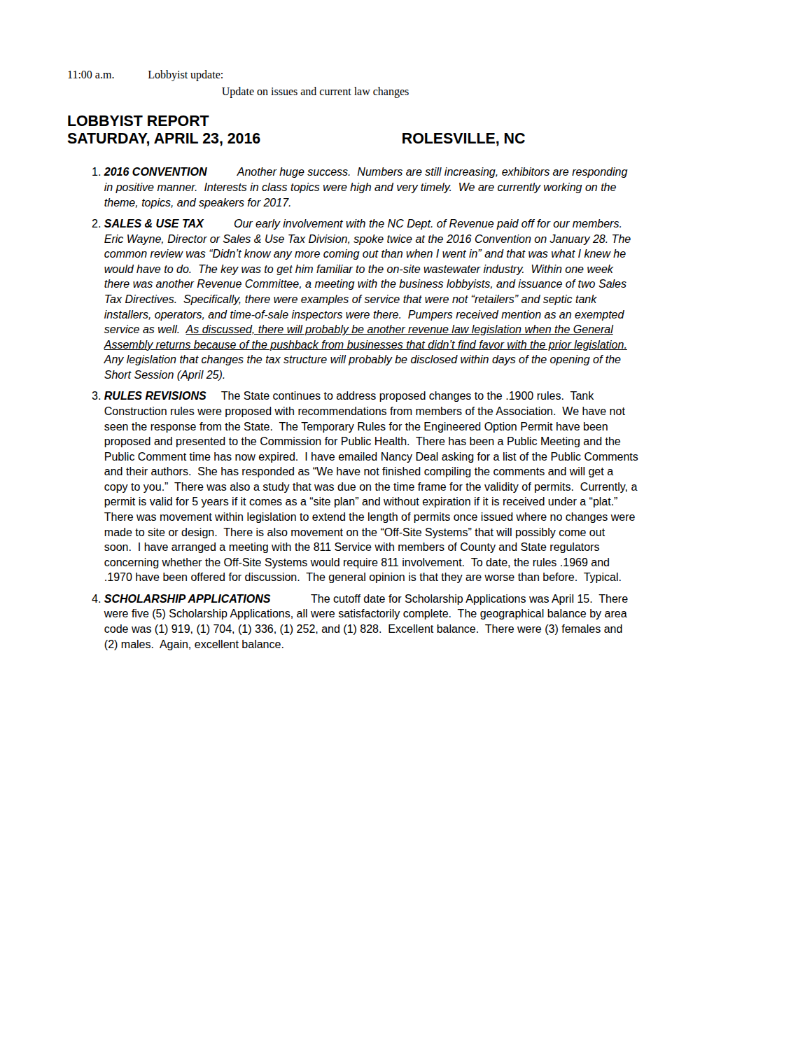11:00 a.m. Lobbyist update:
Update on issues and current law changes
LOBBYIST REPORT
SATURDAY, APRIL 23, 2016ROLESVILLE, NC
2016 CONVENTION Another huge success. Numbers are still increasing, exhibitors are responding in positive manner. Interests in class topics were high and very timely. We are currently working on the theme, topics, and speakers for 2017.
SALES & USE TAX Our early involvement with the NC Dept. of Revenue paid off for our members. Eric Wayne, Director or Sales & Use Tax Division, spoke twice at the 2016 Convention on January 28. The common review was “Didn’t know any more coming out than when I went in” and that was what I knew he would have to do. The key was to get him familiar to the on-site wastewater industry. Within one week there was another Revenue Committee, a meeting with the business lobbyists, and issuance of two Sales Tax Directives. Specifically, there were examples of service that were not “retailers” and septic tank installers, operators, and time-of-sale inspectors were there. Pumpers received mention as an exempted service as well. As discussed, there will probably be another revenue law legislation when the General Assembly returns because of the pushback from businesses that didn’t find favor with the prior legislation. Any legislation that changes the tax structure will probably be disclosed within days of the opening of the Short Session (April 25).
RULES REVISIONS The State continues to address proposed changes to the .1900 rules. Tank Construction rules were proposed with recommendations from members of the Association. We have not seen the response from the State. The Temporary Rules for the Engineered Option Permit have been proposed and presented to the Commission for Public Health. There has been a Public Meeting and the Public Comment time has now expired. I have emailed Nancy Deal asking for a list of the Public Comments and their authors. She has responded as “We have not finished compiling the comments and will get a copy to you.” There was also a study that was due on the time frame for the validity of permits. Currently, a permit is valid for 5 years if it comes as a “site plan” and without expiration if it is received under a “plat.” There was movement within legislation to extend the length of permits once issued where no changes were made to site or design. There is also movement on the “Off-Site Systems” that will possibly come out soon. I have arranged a meeting with the 811 Service with members of County and State regulators concerning whether the Off-Site Systems would require 811 involvement. To date, the rules .1969 and .1970 have been offered for discussion. The general opinion is that they are worse than before. Typical.
SCHOLARSHIP APPLICATIONS The cutoff date for Scholarship Applications was April 15. There were five (5) Scholarship Applications, all were satisfactorily complete. The geographical balance by area code was (1) 919, (1) 704, (1) 336, (1) 252, and (1) 828. Excellent balance. There were (3) females and (2) males. Again, excellent balance.